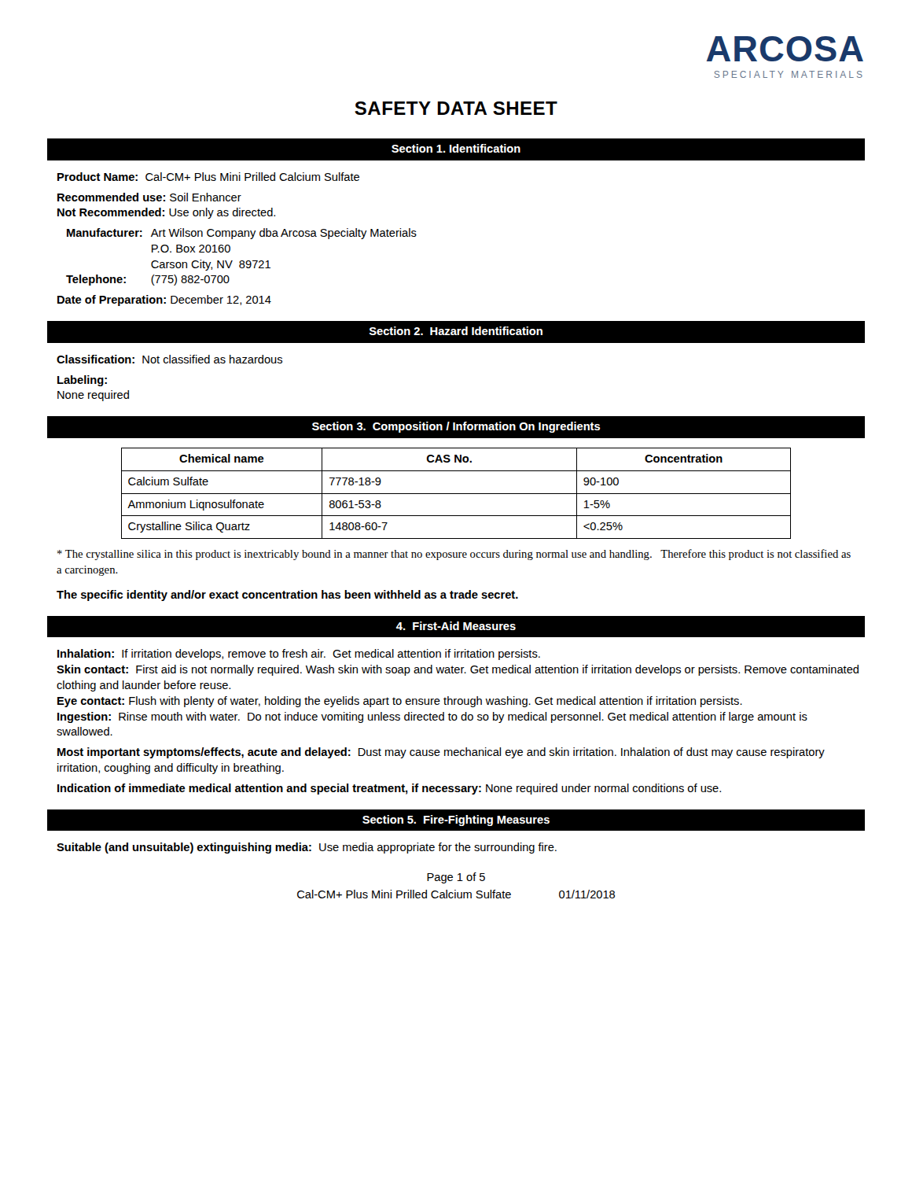ARCOSA
SPECIALTY MATERIALS
SAFETY DATA SHEET
Section 1. Identification
Product Name: Cal-CM+ Plus Mini Prilled Calcium Sulfate
Recommended use: Soil Enhancer
Not Recommended: Use only as directed.
| Manufacturer: | Art Wilson Company dba Arcosa Specialty Materials |
| | P.O. Box 20160 |
| | Carson City, NV 89721 |
| Telephone: | (775) 882-0700 |
Date of Preparation: December 12, 2014
Section 2. Hazard Identification
Classification: Not classified as hazardous
Labeling:
None required
Section 3. Composition / Information On Ingredients
| Chemical name | CAS No. | Concentration |
| --- | --- | --- |
| Calcium Sulfate | 7778-18-9 | 90-100 |
| Ammonium Liqnosulfonate | 8061-53-8 | 1-5% |
| Crystalline Silica Quartz | 14808-60-7 | <0.25% |
* The crystalline silica in this product is inextricably bound in a manner that no exposure occurs during normal use and handling. Therefore this product is not classified as a carcinogen.
The specific identity and/or exact concentration has been withheld as a trade secret.
4. First-Aid Measures
Inhalation: If irritation develops, remove to fresh air. Get medical attention if irritation persists.
Skin contact: First aid is not normally required. Wash skin with soap and water. Get medical attention if irritation develops or persists. Remove contaminated clothing and launder before reuse.
Eye contact: Flush with plenty of water, holding the eyelids apart to ensure through washing. Get medical attention if irritation persists.
Ingestion: Rinse mouth with water. Do not induce vomiting unless directed to do so by medical personnel. Get medical attention if large amount is swallowed.
Most important symptoms/effects, acute and delayed: Dust may cause mechanical eye and skin irritation. Inhalation of dust may cause respiratory irritation, coughing and difficulty in breathing.
Indication of immediate medical attention and special treatment, if necessary: None required under normal conditions of use.
Section 5. Fire-Fighting Measures
Suitable (and unsuitable) extinguishing media: Use media appropriate for the surrounding fire.
Page 1 of 5
Cal-CM+ Plus Mini Prilled Calcium Sulfate 01/11/2018